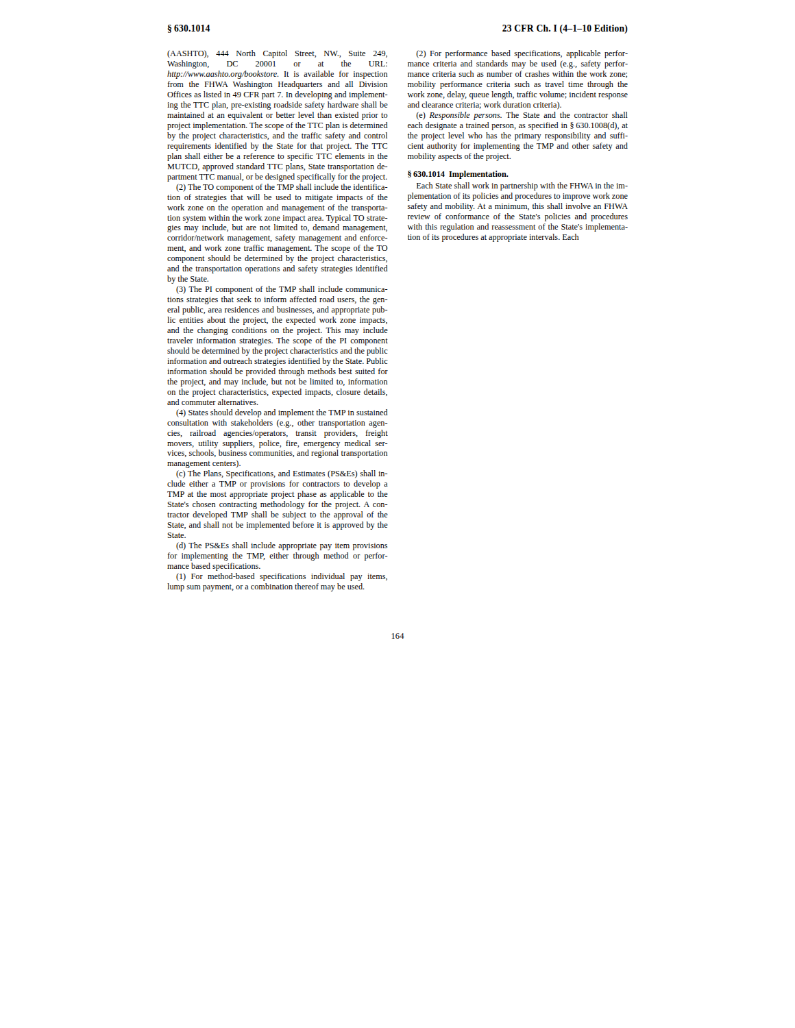§ 630.1014
23 CFR Ch. I (4–1–10 Edition)
(AASHTO), 444 North Capitol Street, NW., Suite 249, Washington, DC 20001 or at the URL: http://www.aashto.org/bookstore. It is available for inspection from the FHWA Washington Headquarters and all Division Offices as listed in 49 CFR part 7. In developing and implementing the TTC plan, pre-existing roadside safety hardware shall be maintained at an equivalent or better level than existed prior to project implementation. The scope of the TTC plan is determined by the project characteristics, and the traffic safety and control requirements identified by the State for that project. The TTC plan shall either be a reference to specific TTC elements in the MUTCD, approved standard TTC plans, State transportation department TTC manual, or be designed specifically for the project.
(2) The TO component of the TMP shall include the identification of strategies that will be used to mitigate impacts of the work zone on the operation and management of the transportation system within the work zone impact area. Typical TO strategies may include, but are not limited to, demand management, corridor/network management, safety management and enforcement, and work zone traffic management. The scope of the TO component should be determined by the project characteristics, and the transportation operations and safety strategies identified by the State.
(3) The PI component of the TMP shall include communications strategies that seek to inform affected road users, the general public, area residences and businesses, and appropriate public entities about the project, the expected work zone impacts, and the changing conditions on the project. This may include traveler information strategies. The scope of the PI component should be determined by the project characteristics and the public information and outreach strategies identified by the State. Public information should be provided through methods best suited for the project, and may include, but not be limited to, information on the project characteristics, expected impacts, closure details, and commuter alternatives.
(4) States should develop and implement the TMP in sustained consultation with stakeholders (e.g., other transportation agencies, railroad agencies/operators, transit providers, freight movers, utility suppliers, police, fire, emergency medical services, schools, business communities, and regional transportation management centers).
(c) The Plans, Specifications, and Estimates (PS&Es) shall include either a TMP or provisions for contractors to develop a TMP at the most appropriate project phase as applicable to the State's chosen contracting methodology for the project. A contractor developed TMP shall be subject to the approval of the State, and shall not be implemented before it is approved by the State.
(d) The PS&Es shall include appropriate pay item provisions for implementing the TMP, either through method or performance based specifications.
(1) For method-based specifications individual pay items, lump sum payment, or a combination thereof may be used.
(2) For performance based specifications, applicable performance criteria and standards may be used (e.g., safety performance criteria such as number of crashes within the work zone; mobility performance criteria such as travel time through the work zone, delay, queue length, traffic volume; incident response and clearance criteria; work duration criteria).
(e) Responsible persons. The State and the contractor shall each designate a trained person, as specified in § 630.1008(d), at the project level who has the primary responsibility and sufficient authority for implementing the TMP and other safety and mobility aspects of the project.
§ 630.1014 Implementation.
Each State shall work in partnership with the FHWA in the implementation of its policies and procedures to improve work zone safety and mobility. At a minimum, this shall involve an FHWA review of conformance of the State's policies and procedures with this regulation and reassessment of the State's implementation of its procedures at appropriate intervals. Each
164